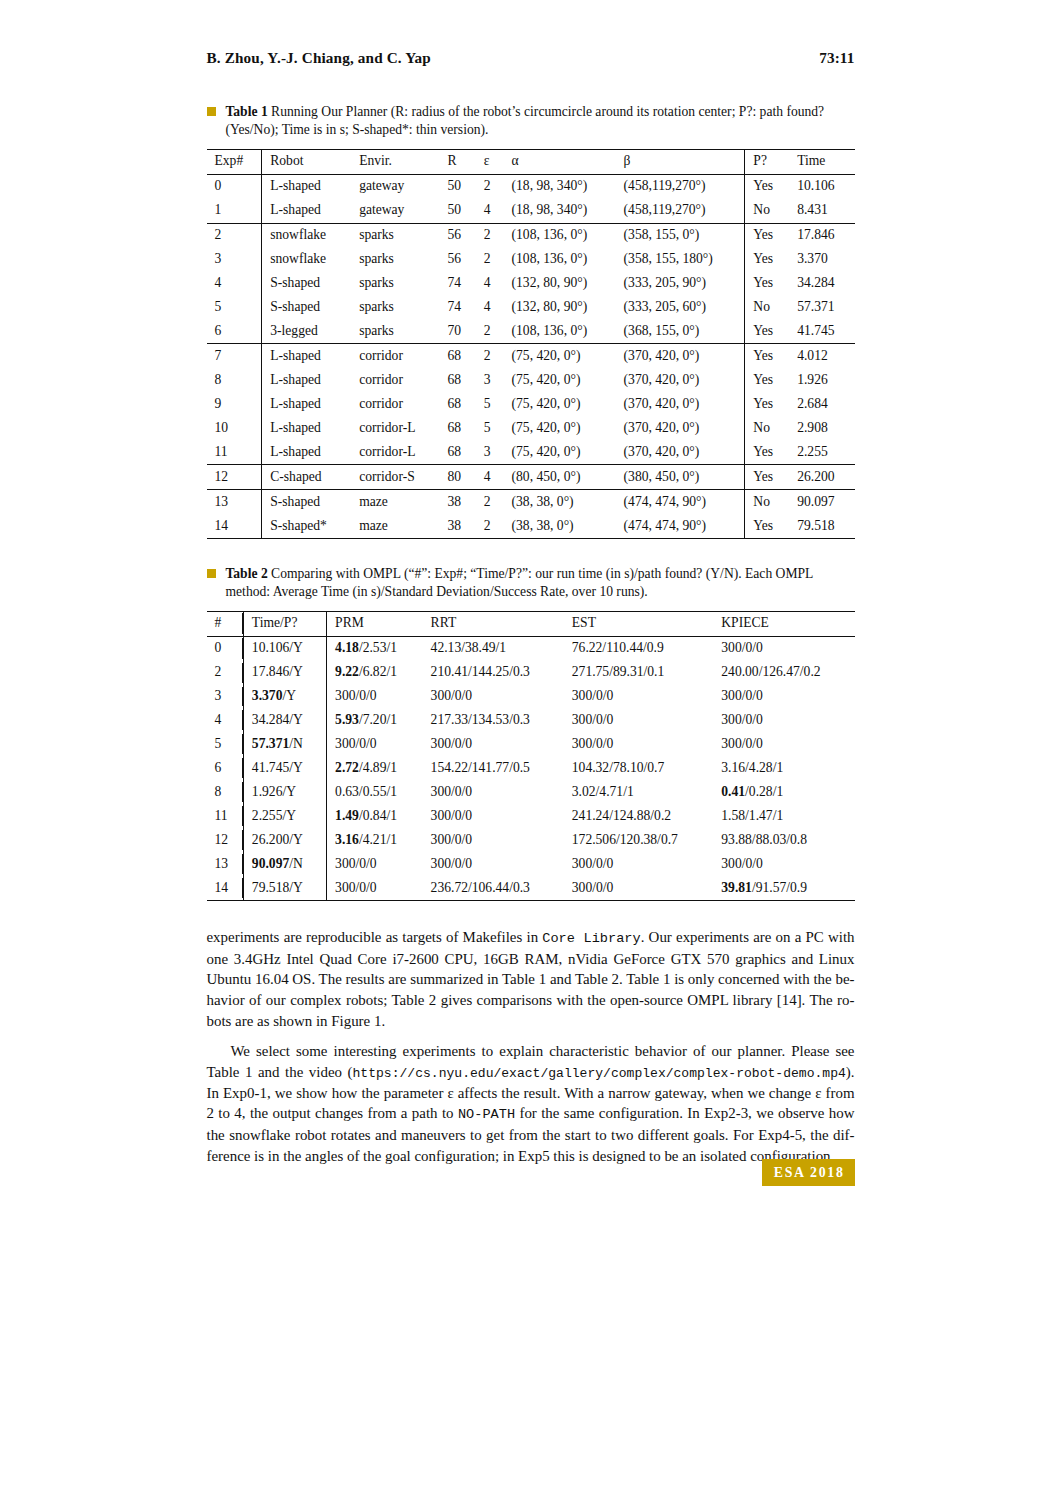B. Zhou, Y.-J. Chiang, and C. Yap
73:11
Table 1 Running Our Planner (R: radius of the robot’s circumcircle around its rotation center; P?: path found? (Yes/No); Time is in s; S-shaped*: thin version).
| Exp# | Robot | Envir. | R | ε | α | β | P? | Time |
| --- | --- | --- | --- | --- | --- | --- | --- | --- |
| 0 | L-shaped | gateway | 50 | 2 | (18, 98, 340°) | (458,119,270°) | Yes | 10.106 |
| 1 | L-shaped | gateway | 50 | 4 | (18, 98, 340°) | (458,119,270°) | No | 8.431 |
| 2 | snowflake | sparks | 56 | 2 | (108, 136, 0°) | (358, 155, 0°) | Yes | 17.846 |
| 3 | snowflake | sparks | 56 | 2 | (108, 136, 0°) | (358, 155, 180°) | Yes | 3.370 |
| 4 | S-shaped | sparks | 74 | 4 | (132, 80, 90°) | (333, 205, 90°) | Yes | 34.284 |
| 5 | S-shaped | sparks | 74 | 4 | (132, 80, 90°) | (333, 205, 60°) | No | 57.371 |
| 6 | 3-legged | sparks | 70 | 2 | (108, 136, 0°) | (368, 155, 0°) | Yes | 41.745 |
| 7 | L-shaped | corridor | 68 | 2 | (75, 420, 0°) | (370, 420, 0°) | Yes | 4.012 |
| 8 | L-shaped | corridor | 68 | 3 | (75, 420, 0°) | (370, 420, 0°) | Yes | 1.926 |
| 9 | L-shaped | corridor | 68 | 5 | (75, 420, 0°) | (370, 420, 0°) | Yes | 2.684 |
| 10 | L-shaped | corridor-L | 68 | 5 | (75, 420, 0°) | (370, 420, 0°) | No | 2.908 |
| 11 | L-shaped | corridor-L | 68 | 3 | (75, 420, 0°) | (370, 420, 0°) | Yes | 2.255 |
| 12 | C-shaped | corridor-S | 80 | 4 | (80, 450, 0°) | (380, 450, 0°) | Yes | 26.200 |
| 13 | S-shaped | maze | 38 | 2 | (38, 38, 0°) | (474, 474, 90°) | No | 90.097 |
| 14 | S-shaped* | maze | 38 | 2 | (38, 38, 0°) | (474, 474, 90°) | Yes | 79.518 |
Table 2 Comparing with OMPL (“#”: Exp#; “Time/P?”: our run time (in s)/path found? (Y/N). Each OMPL method: Average Time (in s)/Standard Deviation/Success Rate, over 10 runs).
| # | Time/P? | PRM | RRT | EST | KPIECE |
| --- | --- | --- | --- | --- | --- |
| 0 | 10.106/Y | 4.18 /2.53/1 | 42.13/38.49/1 | 76.22/110.44/0.9 | 300/0/0 |
| 2 | 17.846/Y | 9.22 /6.82/1 | 210.41/144.25/0.3 | 271.75/89.31/0.1 | 240.00/126.47/0.2 |
| 3 | 3.370 /Y | 300/0/0 | 300/0/0 | 300/0/0 | 300/0/0 |
| 4 | 34.284/Y | 5.93 /7.20/1 | 217.33/134.53/0.3 | 300/0/0 | 300/0/0 |
| 5 | 57.371 /N | 300/0/0 | 300/0/0 | 300/0/0 | 300/0/0 |
| 6 | 41.745/Y | 2.72 /4.89/1 | 154.22/141.77/0.5 | 104.32/78.10/0.7 | 3.16/4.28/1 |
| 8 | 1.926/Y | 0.63/0.55/1 | 300/0/0 | 3.02/4.71/1 | 0.41 /0.28/1 |
| 11 | 2.255/Y | 1.49 /0.84/1 | 300/0/0 | 241.24/124.88/0.2 | 1.58/1.47/1 |
| 12 | 26.200/Y | 3.16 /4.21/1 | 300/0/0 | 172.506/120.38/0.7 | 93.88/88.03/0.8 |
| 13 | 90.097 /N | 300/0/0 | 300/0/0 | 300/0/0 | 300/0/0 |
| 14 | 79.518/Y | 300/0/0 | 236.72/106.44/0.3 | 300/0/0 | 39.81 /91.57/0.9 |
experiments are reproducible as targets of Makefiles in Core Library. Our experiments are on a PC with one 3.4GHz Intel Quad Core i7-2600 CPU, 16GB RAM, nVidia GeForce GTX 570 graphics and Linux Ubuntu 16.04 OS. The results are summarized in Table 1 and Table 2. Table 1 is only concerned with the behavior of our complex robots; Table 2 gives comparisons with the open-source OMPL library [14]. The robots are as shown in Figure 1.
We select some interesting experiments to explain characteristic behavior of our planner. Please see Table 1 and the video (https://cs.nyu.edu/exact/gallery/complex/complex-robot-demo.mp4). In Exp0-1, we show how the parameter ε affects the result. With a narrow gateway, when we change ε from 2 to 4, the output changes from a path to NO-PATH for the same configuration. In Exp2-3, we observe how the snowflake robot rotates and maneuvers to get from the start to two different goals. For Exp4-5, the difference is in the angles of the goal configuration; in Exp5 this is designed to be an isolated configuration
ESA 2018